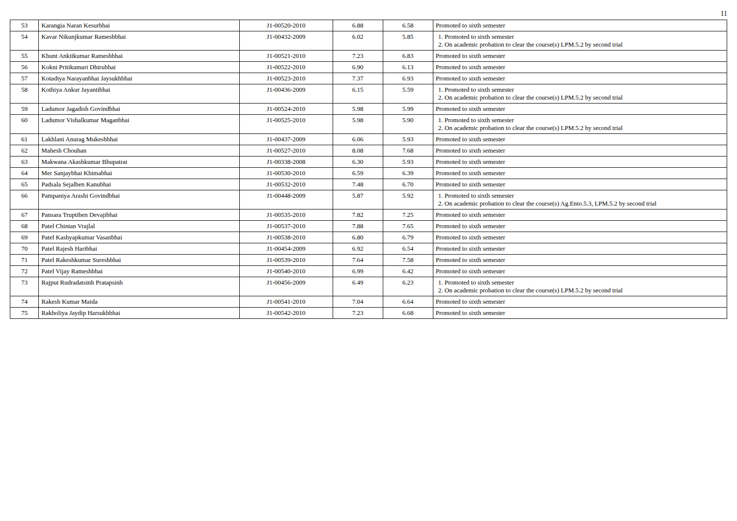11
| 53 | Karangia Naran Kesurbhai | J1-00520-2010 | 6.88 | 6.58 | Promoted to sixth semester |
| 54 | Kavar Nikunjkumar Rameshbhai | J1-00432-2009 | 6.02 | 5.85 | Promoted to sixth semester On academic probation to clear the course(s) LPM.5.2 by second trial |
| 55 | Khunt Ankitkumar Rameshbhai | J1-00521-2010 | 7.23 | 6.83 | Promoted to sixth semester |
| 56 | Kokni Pritikumari Dhirubhai | J1-00522-2010 | 6.90 | 6.13 | Promoted to sixth semester |
| 57 | Kotadiya Narayanbhai Jaysukhbhai | J1-00523-2010 | 7.37 | 6.93 | Promoted to sixth semester |
| 58 | Kothiya Ankur Jayantibhai | J1-00436-2009 | 6.15 | 5.59 | Promoted to sixth semester On academic probation to clear the course(s) LPM.5.2 by second trial |
| 59 | Ladumor Jagadish Govindbhai | J1-00524-2010 | 5.98 | 5.99 | Promoted to sixth semester |
| 60 | Ladumor Vishalkumar Maganbhai | J1-00525-2010 | 5.98 | 5.90 | Promoted to sixth semester On academic probation to clear the course(s) LPM.5.2 by second trial |
| 61 | Lakhlani Anurag Mukeshbhai | J1-00437-2009 | 6.06 | 5.93 | Promoted to sixth semester |
| 62 | Mahesh Chouhan | J1-00527-2010 | 8.08 | 7.68 | Promoted to sixth semester |
| 63 | Makwana Akashkumar Bhupatrai | J1-00338-2008 | 6.30 | 5.93 | Promoted to sixth semester |
| 64 | Mer Sanjaybhai Khimabhai | J1-00530-2010 | 6.59 | 6.39 | Promoted to sixth semester |
| 65 | Padsala Sejalben Kanubhai | J1-00532-2010 | 7.48 | 6.70 | Promoted to sixth semester |
| 66 | Pampaniya Arashi Govindbhai | J1-00448-2009 | 5.87 | 5.92 | Promoted to sixth semester On academic probation to clear the course(s) Ag.Ento.5.3, LPM.5.2 by second trial |
| 67 | Pansara Truptiben Devajibhai | J1-00535-2010 | 7.82 | 7.25 | Promoted to sixth semester |
| 68 | Patel Chintan Vrajlal | J1-00537-2010 | 7.88 | 7.65 | Promoted to sixth semester |
| 69 | Patel Kashyapkumar Vasanbhai | J1-00538-2010 | 6.80 | 6.79 | Promoted to sixth semester |
| 70 | Patel Rajesh Haribhai | J1-00454-2009 | 6.92 | 6.54 | Promoted to sixth semester |
| 71 | Patel Rakeshkumar Sureshbhai | J1-00539-2010 | 7.64 | 7.58 | Promoted to sixth semester |
| 72 | Patel Vijay Rameshbhai | J1-00540-2010 | 6.99 | 6.42 | Promoted to sixth semester |
| 73 | Rajput Rudradatsinh Pratapsinh | J1-00456-2009 | 6.49 | 6.23 | Promoted to sixth semester On academic probation to clear the course(s) LPM.5.2 by second trial |
| 74 | Rakesh Kumar Maida | J1-00541-2010 | 7.04 | 6.64 | Promoted to sixth semester |
| 75 | Rakholiya Jaydip Harsukhbhai | J1-00542-2010 | 7.23 | 6.68 | Promoted to sixth semester |